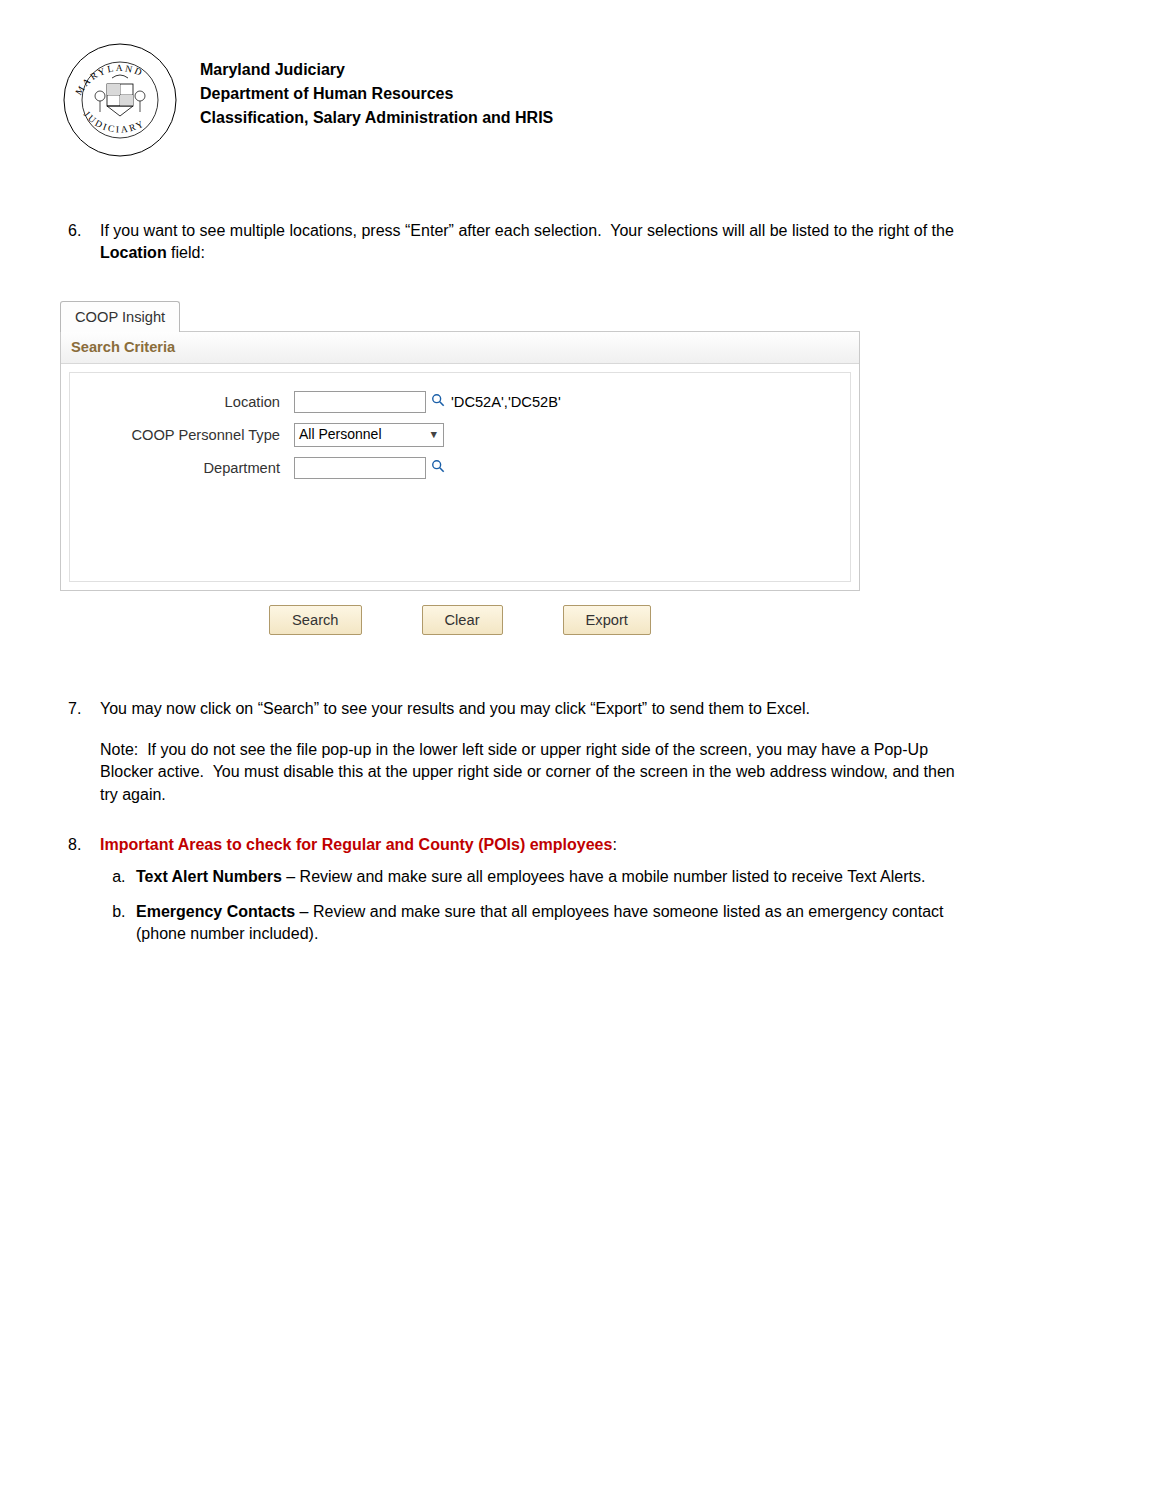MARYLAND JUDICIARY
Maryland Judiciary
Department of Human Resources
Classification, Salary Administration and HRIS
If you want to see multiple locations, press “Enter” after each selection. Your selections will all be listed to the right of the Location field:
COOP Insight
Search Criteria
Location
'DC52A','DC52B'
COOP Personnel Type
All Personnel▼
Department
Search Clear Export
You may now click on “Search” to see your results and you may click “Export” to send them to Excel.
Note: If you do not see the file pop-up in the lower left side or upper right side of the screen, you may have a Pop-Up Blocker active. You must disable this at the upper right side or corner of the screen in the web address window, and then try again.
Important Areas to check for Regular and County (POIs) employees:
Text Alert Numbers – Review and make sure all employees have a mobile number listed to receive Text Alerts.
Emergency Contacts – Review and make sure that all employees have someone listed as an emergency contact (phone number included).